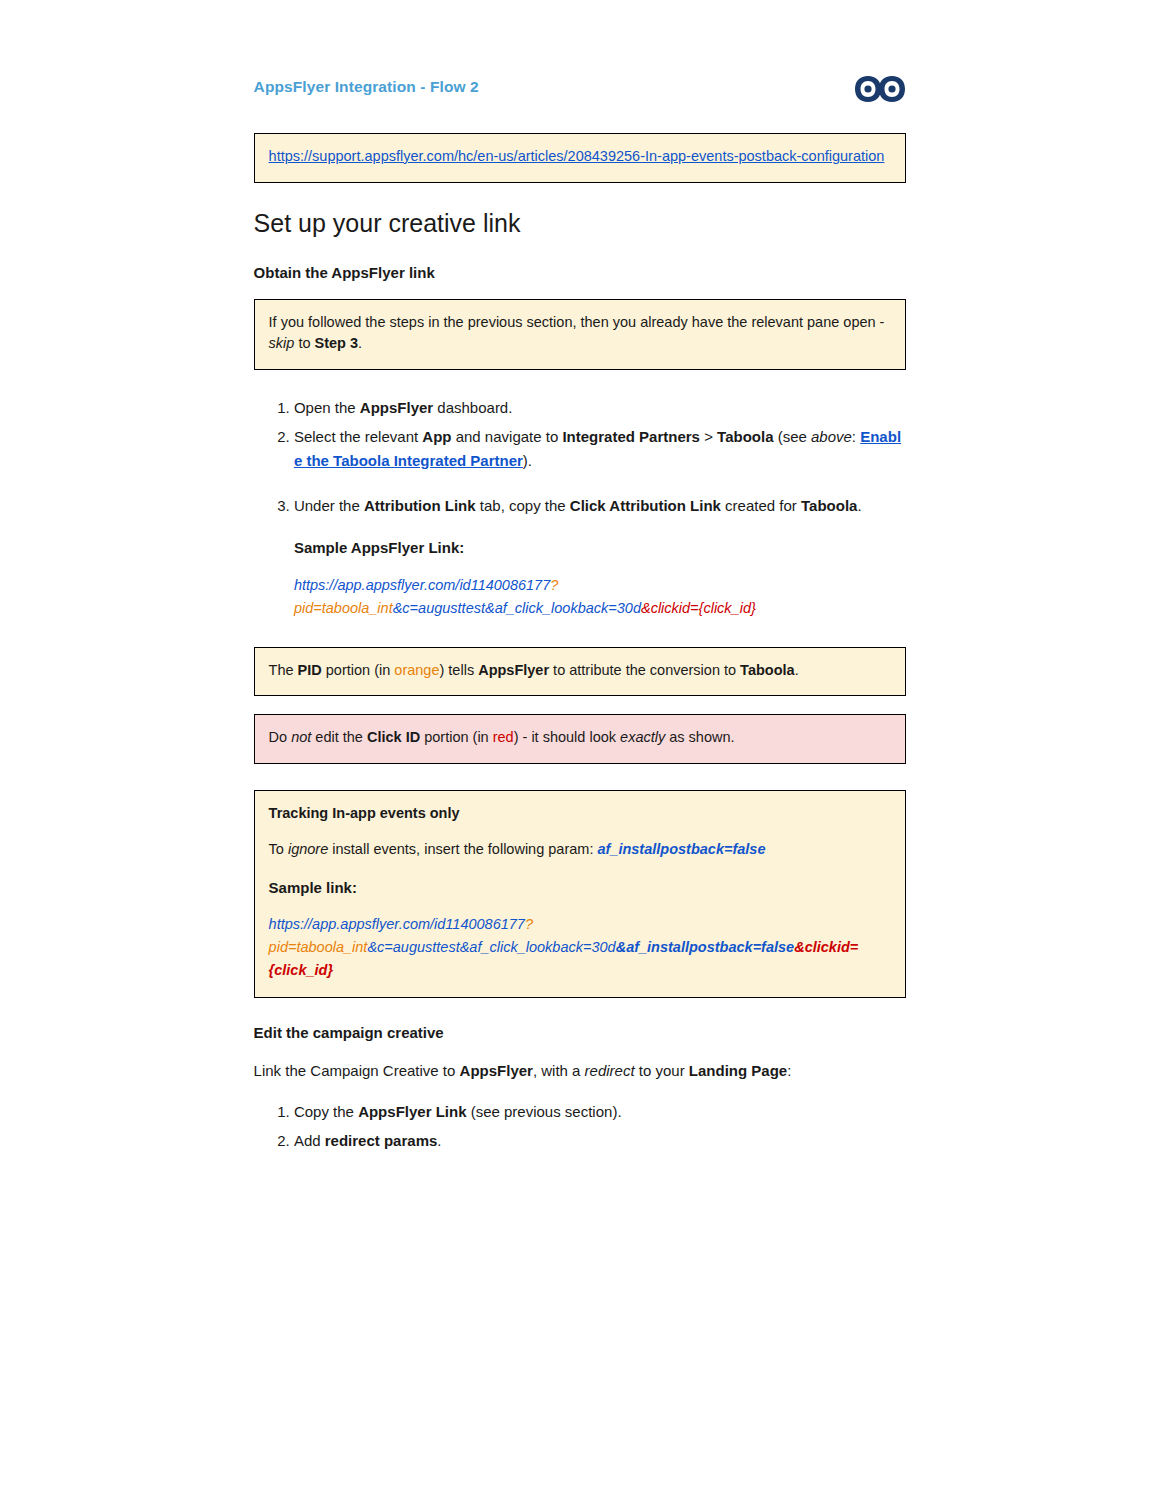AppsFlyer Integration - Flow 2
https://support.appsflyer.com/hc/en-us/articles/208439256-In-app-events-postback-configuration
Set up your creative link
Obtain the AppsFlyer link
If you followed the steps in the previous section, then you already have the relevant pane open - skip to Step 3.
Open the AppsFlyer dashboard.
Select the relevant App and navigate to Integrated Partners > Taboola (see above: Enable the Taboola Integrated Partner).
Under the Attribution Link tab, copy the Click Attribution Link created for Taboola.
Sample AppsFlyer Link:
https://app.appsflyer.com/id1140086177?
pid=taboola_int&c=augusttest&af_click_lookback=30d&clickid={click_id}
The PID portion (in orange) tells AppsFlyer to attribute the conversion to Taboola.
Do not edit the Click ID portion (in red) - it should look exactly as shown.
Tracking In-app events only
To ignore install events, insert the following param: af_installpostback=false
Sample link:
https://app.appsflyer.com/id1140086177?
pid=taboola_int&c=augusttest&af_click_lookback=30d&af_installpostback=false&clickid={click_id}
Edit the campaign creative
Link the Campaign Creative to AppsFlyer, with a redirect to your Landing Page:
Copy the AppsFlyer Link (see previous section).
Add redirect params.